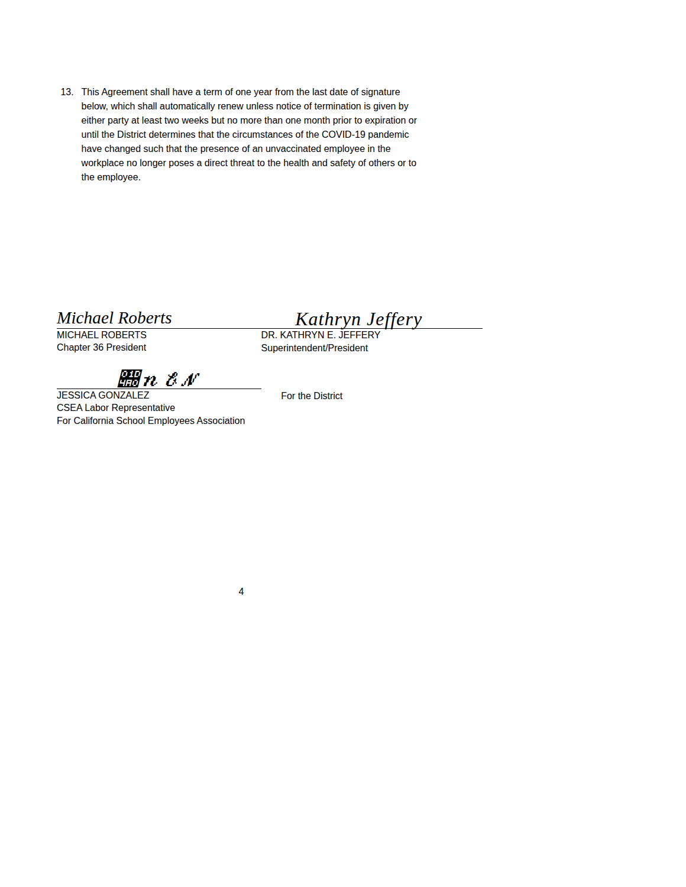13. This Agreement shall have a term of one year from the last date of signature below, which shall automatically renew unless notice of termination is given by either party at least two weeks but no more than one month prior to expiration or until the District determines that the circumstances of the COVID-19 pandemic have changed such that the presence of an unvaccinated employee in the workplace no longer poses a direct threat to the health and safety of others or to the employee.
| Michael Roberts MICHAEL ROBERTS Chapter 36 President 𝒠𝓃𝒷𝒩 JESSICA GONZALEZ CSEA Labor Representative For California School Employees Association | Kathryn Jeffery DR. KATHRYN E. JEFFERY Superintendent/President For the District |
4